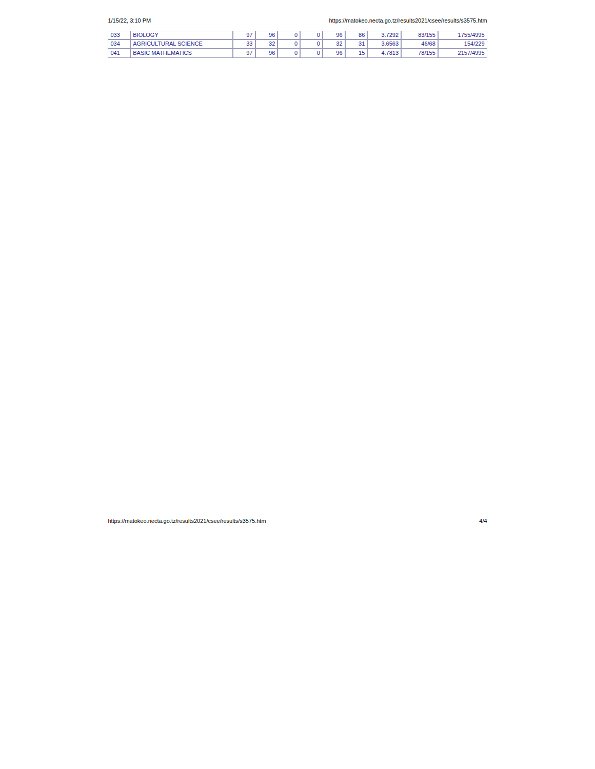1/15/22, 3:10 PM
https://matokeo.necta.go.tz/results2021/csee/results/s3575.htm
| 033 | BIOLOGY | 97 | 96 | 0 | 0 | 96 | 86 | 3.7292 | 83/155 | 1755/4995 |
| 034 | AGRICULTURAL SCIENCE | 33 | 32 | 0 | 0 | 32 | 31 | 3.6563 | 46/68 | 154/229 |
| 041 | BASIC MATHEMATICS | 97 | 96 | 0 | 0 | 96 | 15 | 4.7813 | 78/155 | 2157/4995 |
https://matokeo.necta.go.tz/results2021/csee/results/s3575.htm
4/4